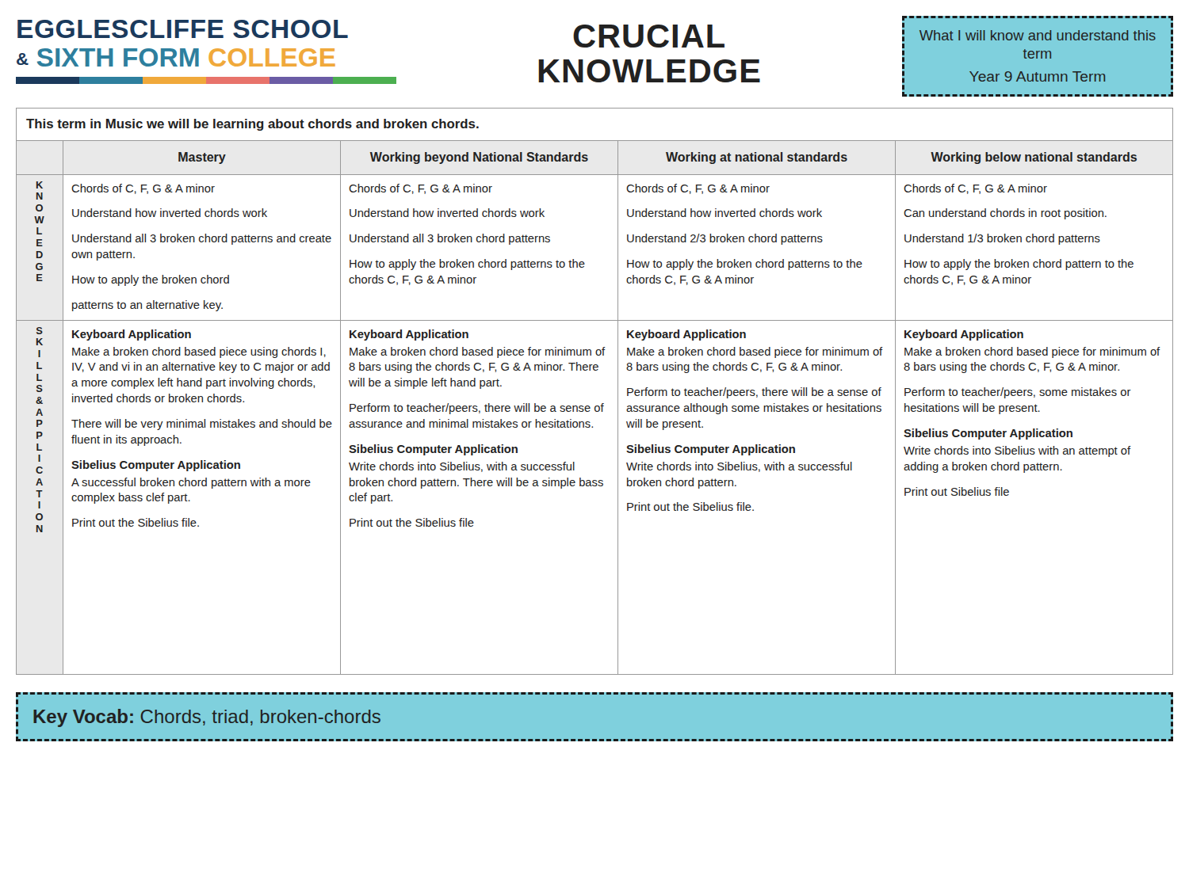EGGLESCLIFFE SCHOOL
& SIXTH FORM COLLEGE
CRUCIAL
KNOWLEDGE
What I will know and understand this term
Year 9 Autumn Term
This term in Music we will be learning about chords and broken chords.
| | Mastery | Working beyond National Standards | Working at national standards | Working below national standards |
| --- | --- | --- | --- | --- |
| K N O W L E D G E | Chords of C, F, G & A minor Understand how inverted chords work Understand all 3 broken chord patterns and create own pattern. How to apply the broken chord patterns to an alternative key. | Chords of C, F, G & A minor Understand how inverted chords work Understand all 3 broken chord patterns How to apply the broken chord patterns to the chords C, F, G & A minor | Chords of C, F, G & A minor Understand how inverted chords work Understand 2/3 broken chord patterns How to apply the broken chord patterns to the chords C, F, G & A minor | Chords of C, F, G & A minor Can understand chords in root position. Understand 1/3 broken chord patterns How to apply the broken chord pattern to the chords C, F, G & A minor |
| S K I L L S & A P P L I C A T I O N | Keyboard Application Make a broken chord based piece using chords I, IV, V and vi in an alternative key to C major or add a more complex left hand part involving chords, inverted chords or broken chords. There will be very minimal mistakes and should be fluent in its approach. Sibelius Computer Application A successful broken chord pattern with a more complex bass clef part. Print out the Sibelius file. | Keyboard Application Make a broken chord based piece for minimum of 8 bars using the chords C, F, G & A minor. There will be a simple left hand part. Perform to teacher/peers, there will be a sense of assurance and minimal mistakes or hesitations. Sibelius Computer Application Write chords into Sibelius, with a successful broken chord pattern. There will be a simple bass clef part. Print out the Sibelius file | Keyboard Application Make a broken chord based piece for minimum of 8 bars using the chords C, F, G & A minor. Perform to teacher/peers, there will be a sense of assurance although some mistakes or hesitations will be present. Sibelius Computer Application Write chords into Sibelius, with a successful broken chord pattern. Print out the Sibelius file. | Keyboard Application Make a broken chord based piece for minimum of 8 bars using the chords C, F, G & A minor. Perform to teacher/peers, some mistakes or hesitations will be present. Sibelius Computer Application Write chords into Sibelius with an attempt of adding a broken chord pattern. Print out Sibelius file |
Key Vocab: Chords, triad, broken-chords